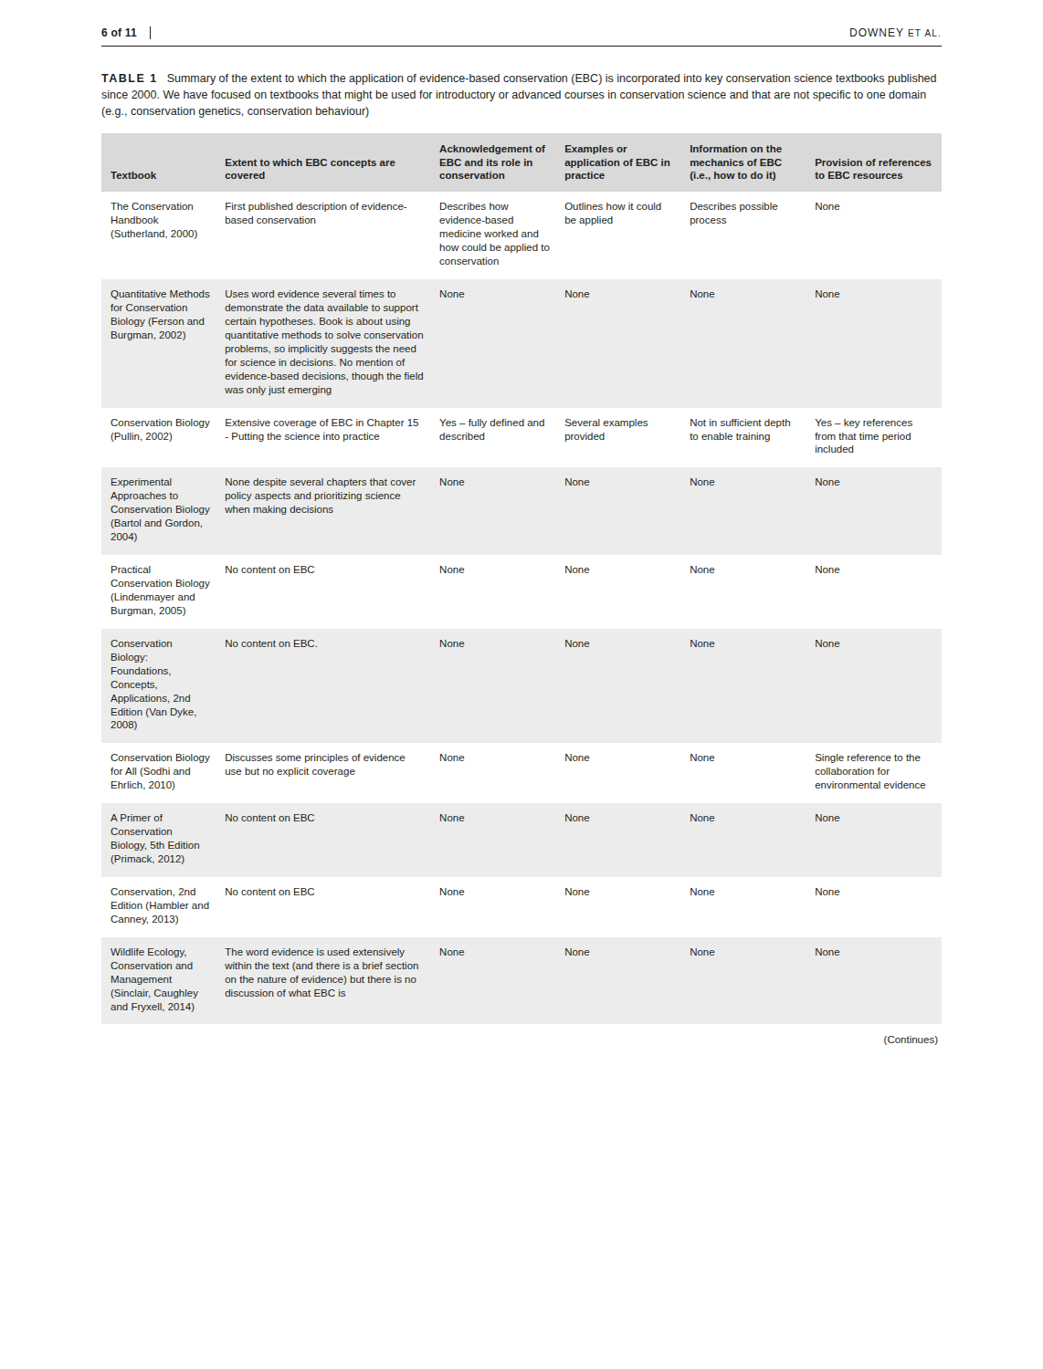6 of 11
DOWNEY ET AL.
TABLE 1 Summary of the extent to which the application of evidence-based conservation (EBC) is incorporated into key conservation science textbooks published since 2000. We have focused on textbooks that might be used for introductory or advanced courses in conservation science and that are not specific to one domain (e.g., conservation genetics, conservation behaviour)
| Textbook | Extent to which EBC concepts are covered | Acknowledgement of EBC and its role in conservation | Examples or application of EBC in practice | Information on the mechanics of EBC (i.e., how to do it) | Provision of references to EBC resources |
| --- | --- | --- | --- | --- | --- |
| The Conservation Handbook (Sutherland, 2000) | First published description of evidence-based conservation | Describes how evidence-based medicine worked and how could be applied to conservation | Outlines how it could be applied | Describes possible process | None |
| Quantitative Methods for Conservation Biology (Ferson and Burgman, 2002) | Uses word evidence several times to demonstrate the data available to support certain hypotheses. Book is about using quantitative methods to solve conservation problems, so implicitly suggests the need for science in decisions. No mention of evidence-based decisions, though the field was only just emerging | None | None | None | None |
| Conservation Biology (Pullin, 2002) | Extensive coverage of EBC in Chapter 15 - Putting the science into practice | Yes – fully defined and described | Several examples provided | Not in sufficient depth to enable training | Yes – key references from that time period included |
| Experimental Approaches to Conservation Biology (Bartol and Gordon, 2004) | None despite several chapters that cover policy aspects and prioritizing science when making decisions | None | None | None | None |
| Practical Conservation Biology (Lindenmayer and Burgman, 2005) | No content on EBC | None | None | None | None |
| Conservation Biology: Foundations, Concepts, Applications, 2nd Edition (Van Dyke, 2008) | No content on EBC. | None | None | None | None |
| Conservation Biology for All (Sodhi and Ehrlich, 2010) | Discusses some principles of evidence use but no explicit coverage | None | None | None | Single reference to the collaboration for environmental evidence |
| A Primer of Conservation Biology, 5th Edition (Primack, 2012) | No content on EBC | None | None | None | None |
| Conservation, 2nd Edition (Hambler and Canney, 2013) | No content on EBC | None | None | None | None |
| Wildlife Ecology, Conservation and Management (Sinclair, Caughley and Fryxell, 2014) | The word evidence is used extensively within the text (and there is a brief section on the nature of evidence) but there is no discussion of what EBC is | None | None | None | None |
| (Continues) |